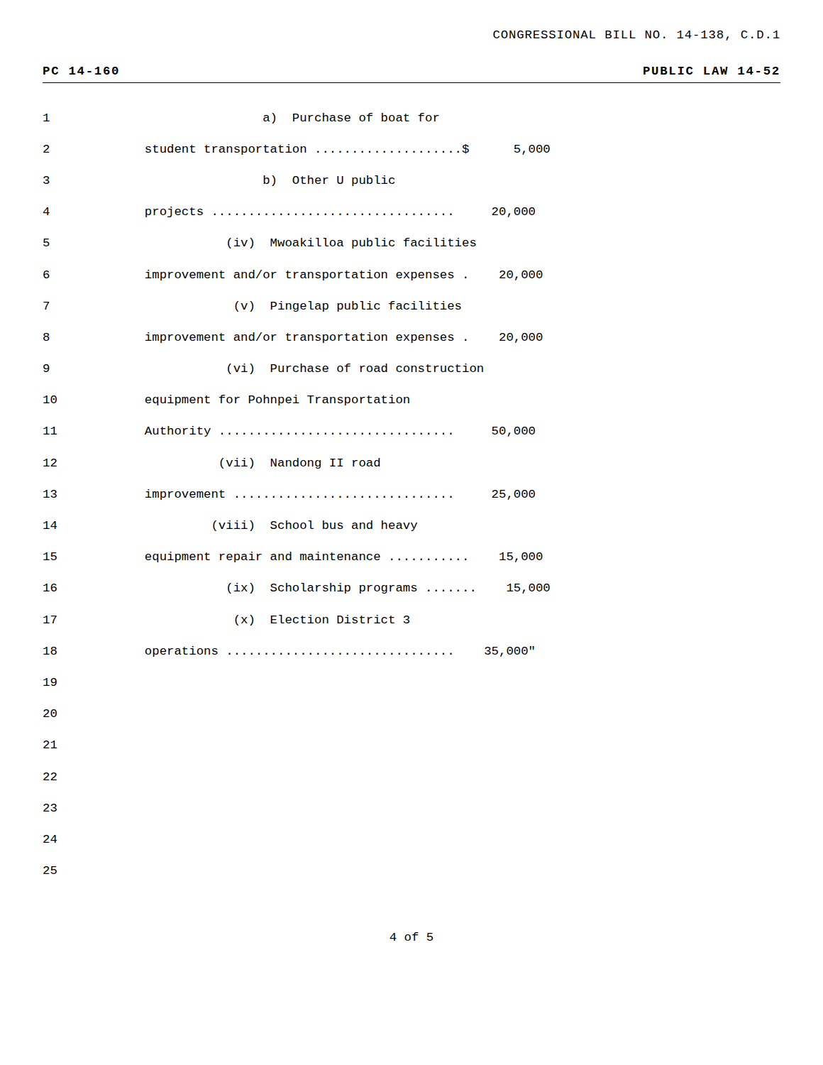CONGRESSIONAL BILL NO. 14-138, C.D.1
PC 14-160 PUBLIC LAW 14-52
| 1 | a) Purchase of boat for |
| 2 | student transportation ....................$ 5,000 |
| 3 | b) Other U public |
| 4 | projects ................................. 20,000 |
| 5 | (iv) Mwoakilloa public facilities |
| 6 | improvement and/or transportation expenses . 20,000 |
| 7 | (v) Pingelap public facilities |
| 8 | improvement and/or transportation expenses . 20,000 |
| 9 | (vi) Purchase of road construction |
| 10 | equipment for Pohnpei Transportation |
| 11 | Authority ................................ 50,000 |
| 12 | (vii) Nandong II road |
| 13 | improvement .............................. 25,000 |
| 14 | (viii) School bus and heavy |
| 15 | equipment repair and maintenance ........... 15,000 |
| 16 | (ix) Scholarship programs ....... 15,000 |
| 17 | (x) Election District 3 |
| 18 | operations ............................... 35,000" |
| 19 | |
| 20 | |
| 21 | |
| 22 | |
| 23 | |
| 24 | |
| 25 | |
4 of 5